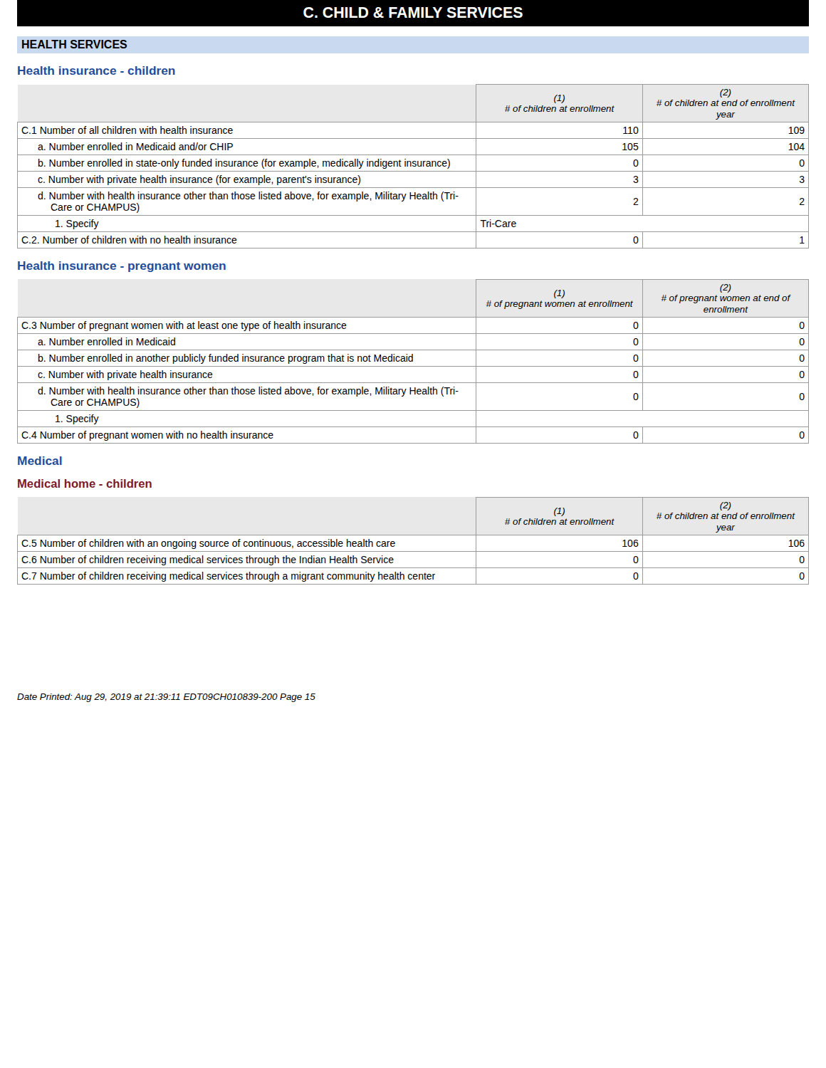C. CHILD & FAMILY SERVICES
HEALTH SERVICES
Health insurance - children
| | (1) # of children at enrollment | (2) # of children at end of enrollment year |
| --- | --- | --- |
| C.1 Number of all children with health insurance | 110 | 109 |
| a. Number enrolled in Medicaid and/or CHIP | 105 | 104 |
| b. Number enrolled in state-only funded insurance (for example, medically indigent insurance) | 0 | 0 |
| c. Number with private health insurance (for example, parent's insurance) | 3 | 3 |
| d. Number with health insurance other than those listed above, for example, Military Health (Tri-Care or CHAMPUS) | 2 | 2 |
| 1. Specify | Tri-Care |
| C.2. Number of children with no health insurance | 0 | 1 |
Health insurance - pregnant women
| | (1) # of pregnant women at enrollment | (2) # of pregnant women at end of enrollment |
| --- | --- | --- |
| C.3 Number of pregnant women with at least one type of health insurance | 0 | 0 |
| a. Number enrolled in Medicaid | 0 | 0 |
| b. Number enrolled in another publicly funded insurance program that is not Medicaid | 0 | 0 |
| c. Number with private health insurance | 0 | 0 |
| d. Number with health insurance other than those listed above, for example, Military Health (Tri-Care or CHAMPUS) | 0 | 0 |
| 1. Specify | |
| C.4 Number of pregnant women with no health insurance | 0 | 0 |
Medical
Medical home - children
| | (1) # of children at enrollment | (2) # of children at end of enrollment year |
| --- | --- | --- |
| C.5 Number of children with an ongoing source of continuous, accessible health care | 106 | 106 |
| C.6 Number of children receiving medical services through the Indian Health Service | 0 | 0 |
| C.7 Number of children receiving medical services through a migrant community health center | 0 | 0 |
Date Printed: Aug 29, 2019 at 21:39:11 EDT09CH010839-200 Page 15